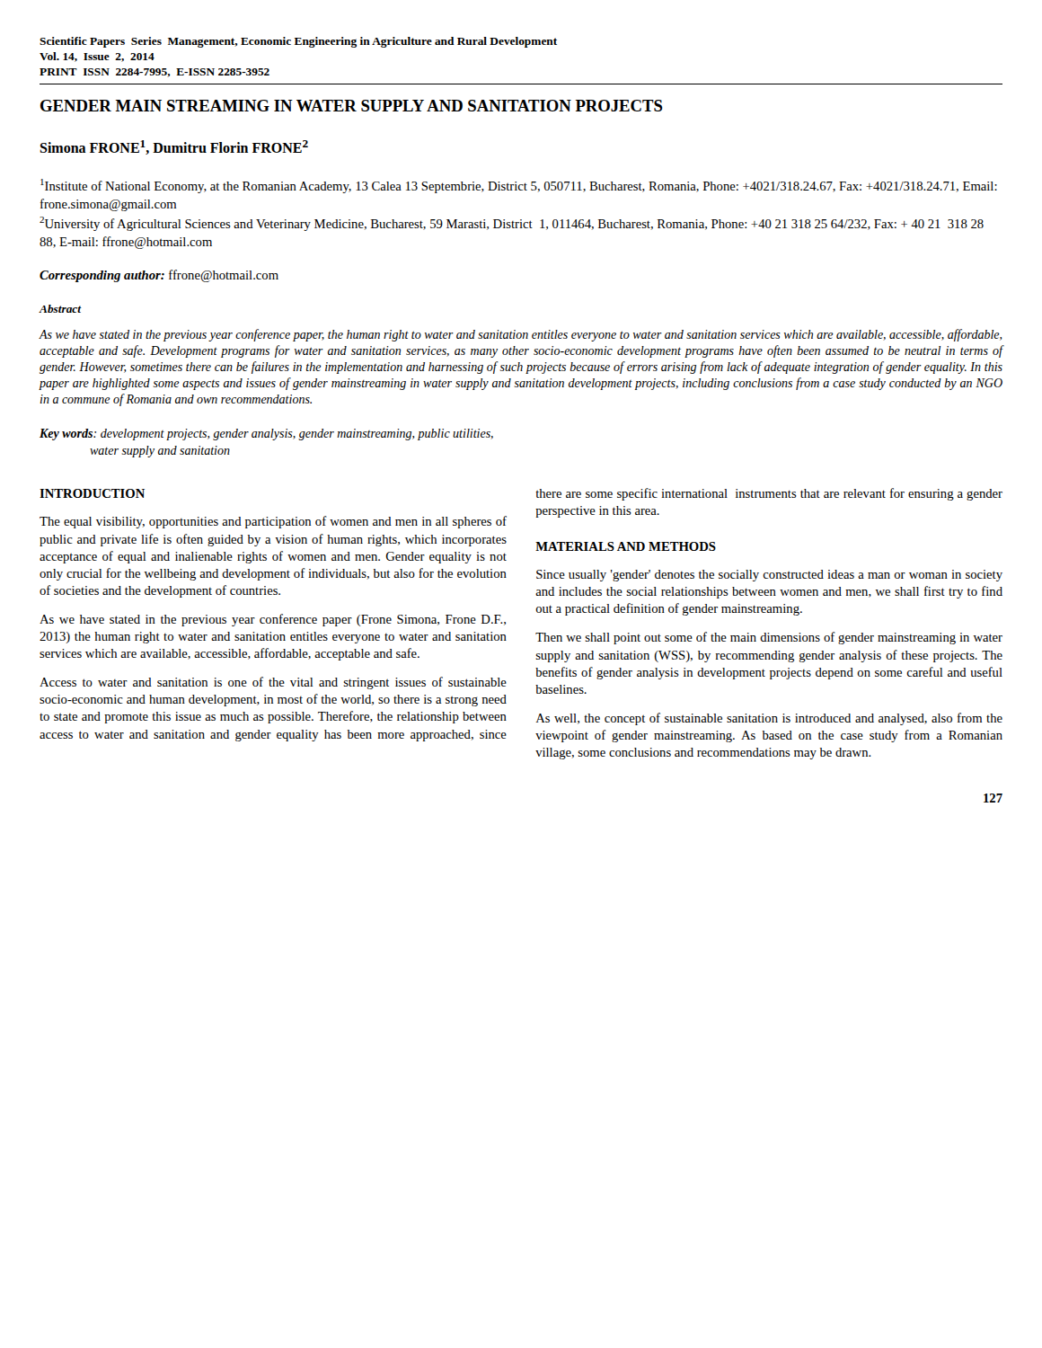Scientific Papers Series Management, Economic Engineering in Agriculture and Rural Development Vol. 14, Issue 2, 2014 PRINT ISSN 2284-7995, E-ISSN 2285-3952
Gender Main Streaming in Water Supply and Sanitation Projects
Simona FRONE1, Dumitru Florin FRONE2
1Institute of National Economy, at the Romanian Academy, 13 Calea 13 Septembrie, District 5, 050711, Bucharest, Romania, Phone: +4021/318.24.67, Fax: +4021/318.24.71, Email: frone.simona@gmail.com
2University of Agricultural Sciences and Veterinary Medicine, Bucharest, 59 Marasti, District 1, 011464, Bucharest, Romania, Phone: +40 21 318 25 64/232, Fax: + 40 21 318 28 88, E-mail: ffrone@hotmail.com
Corresponding author: ffrone@hotmail.com
Abstract
As we have stated in the previous year conference paper, the human right to water and sanitation entitles everyone to water and sanitation services which are available, accessible, affordable, acceptable and safe. Development programs for water and sanitation services, as many other socio-economic development programs have often been assumed to be neutral in terms of gender. However, sometimes there can be failures in the implementation and harnessing of such projects because of errors arising from lack of adequate integration of gender equality. In this paper are highlighted some aspects and issues of gender mainstreaming in water supply and sanitation development projects, including conclusions from a case study conducted by an NGO in a commune of Romania and own recommendations.
Key words: development projects, gender analysis, gender mainstreaming, public utilities,
water supply and sanitation
Introduction
The equal visibility, opportunities and participation of women and men in all spheres of public and private life is often guided by a vision of human rights, which incorporates acceptance of equal and inalienable rights of women and men. Gender equality is not only crucial for the wellbeing and development of individuals, but also for the evolution of societies and the development of countries.
As we have stated in the previous year conference paper (Frone Simona, Frone D.F., 2013) the human right to water and sanitation entitles everyone to water and sanitation services which are available, accessible, affordable, acceptable and safe.
Access to water and sanitation is one of the vital and stringent issues of sustainable socio-economic and human development, in most of the world, so there is a strong need to state and promote this issue as much as possible. Therefore, the relationship between access to water and sanitation and gender equality has been more approached, since there are some specific international instruments that are relevant for ensuring a gender perspective in this area.
Materials and Methods
Since usually 'gender' denotes the socially constructed ideas a man or woman in society and includes the social relationships between women and men, we shall first try to find out a practical definition of gender mainstreaming.
Then we shall point out some of the main dimensions of gender mainstreaming in water supply and sanitation (WSS), by recommending gender analysis of these projects. The benefits of gender analysis in development projects depend on some careful and useful baselines.
As well, the concept of sustainable sanitation is introduced and analysed, also from the viewpoint of gender mainstreaming. As based on the case study from a Romanian village, some conclusions and recommendations may be drawn.
127